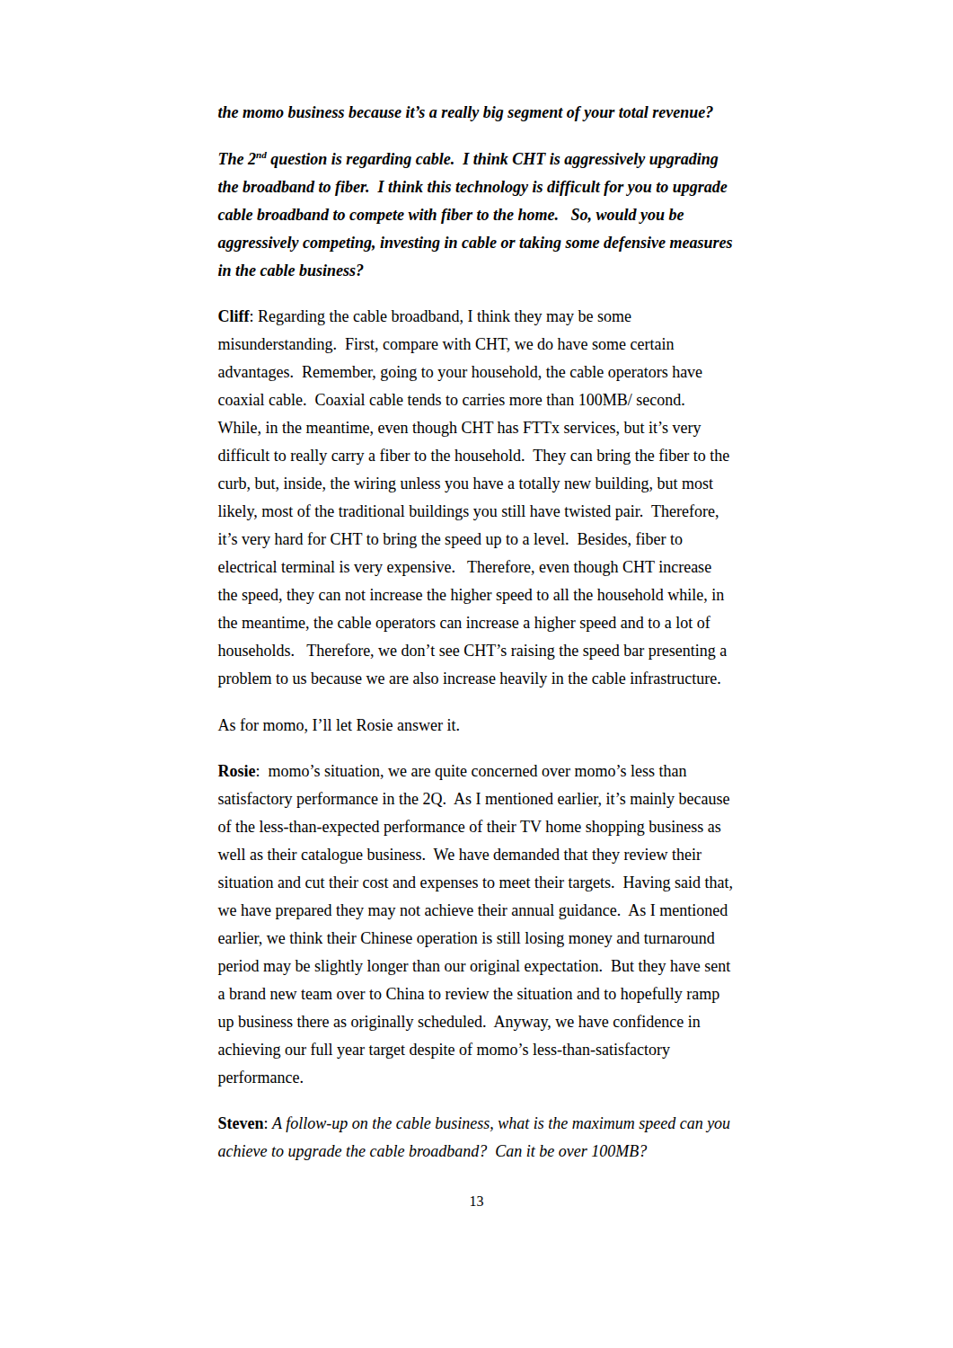the momo business because it’s a really big segment of your total revenue?
The 2nd question is regarding cable. I think CHT is aggressively upgrading the broadband to fiber. I think this technology is difficult for you to upgrade cable broadband to compete with fiber to the home. So, would you be aggressively competing, investing in cable or taking some defensive measures in the cable business?
Cliff: Regarding the cable broadband, I think they may be some misunderstanding. First, compare with CHT, we do have some certain advantages. Remember, going to your household, the cable operators have coaxial cable. Coaxial cable tends to carries more than 100MB/ second. While, in the meantime, even though CHT has FTTx services, but it’s very difficult to really carry a fiber to the household. They can bring the fiber to the curb, but, inside, the wiring unless you have a totally new building, but most likely, most of the traditional buildings you still have twisted pair. Therefore, it’s very hard for CHT to bring the speed up to a level. Besides, fiber to electrical terminal is very expensive. Therefore, even though CHT increase the speed, they can not increase the higher speed to all the household while, in the meantime, the cable operators can increase a higher speed and to a lot of households. Therefore, we don’t see CHT’s raising the speed bar presenting a problem to us because we are also increase heavily in the cable infrastructure.
As for momo, I’ll let Rosie answer it.
Rosie: momo’s situation, we are quite concerned over momo’s less than satisfactory performance in the 2Q. As I mentioned earlier, it’s mainly because of the less-than-expected performance of their TV home shopping business as well as their catalogue business. We have demanded that they review their situation and cut their cost and expenses to meet their targets. Having said that, we have prepared they may not achieve their annual guidance. As I mentioned earlier, we think their Chinese operation is still losing money and turnaround period may be slightly longer than our original expectation. But they have sent a brand new team over to China to review the situation and to hopefully ramp up business there as originally scheduled. Anyway, we have confidence in achieving our full year target despite of momo’s less-than-satisfactory performance.
Steven: A follow-up on the cable business, what is the maximum speed can you achieve to upgrade the cable broadband? Can it be over 100MB?
13